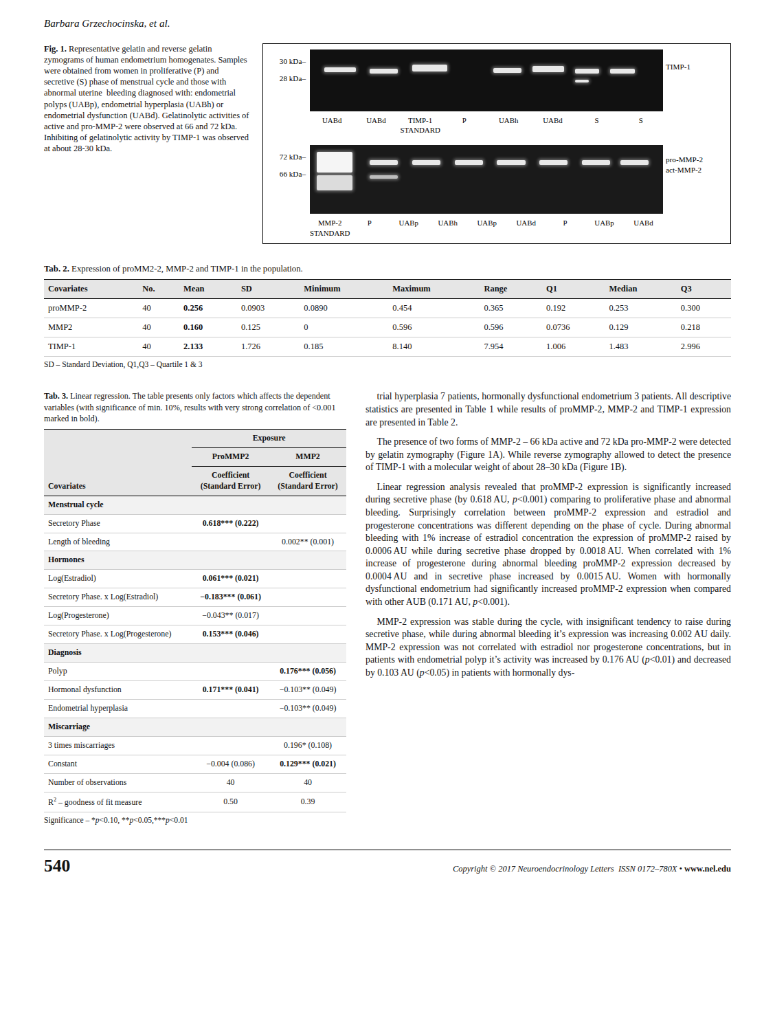Barbara Grzechocinska, et al.
Fig. 1. Representative gelatin and reverse gelatin zymograms of human endometrium homogenates. Samples were obtained from women in proliferative (P) and secretive (S) phase of menstrual cycle and those with abnormal uterine bleeding diagnosed with: endometrial polyps (UABp), endometrial hyperplasia (UABh) or endometrial dysfunction (UABd). Gelatinolytic activities of active and pro-MMP-2 were observed at 66 and 72 kDa. Inhibiting of gelatinolytic activity by TIMP-1 was observed at about 28-30 kDa.
30 kDa–
28 kDa–
TIMP-1
UABd UABd TIMP-1
STANDARD PUABh UABd SS
72 kDa–
66 kDa–
pro-MMP-2
act-MMP-2
MMP-2
STANDARD PUABp UABh UABp UABd PUABp UABd
Tab. 2. Expression of proMM2-2, MMP-2 and TIMP-1 in the population.
| Covariates | No. | Mean | SD | Minimum | Maximum | Range | Q1 | Median | Q3 |
| --- | --- | --- | --- | --- | --- | --- | --- | --- | --- |
| proMMP-2 | 40 | 0.256 | 0.0903 | 0.0890 | 0.454 | 0.365 | 0.192 | 0.253 | 0.300 |
| MMP2 | 40 | 0.160 | 0.125 | 0 | 0.596 | 0.596 | 0.0736 | 0.129 | 0.218 |
| TIMP-1 | 40 | 2.133 | 1.726 | 0.185 | 8.140 | 7.954 | 1.006 | 1.483 | 2.996 |
SD – Standard Deviation, Q1,Q3 – Quartile 1 & 3
Tab. 3. Linear regression. The table presents only factors which affects the dependent variables (with significance of min. 10%, results with very strong correlation of <0.001 marked in bold).
| Covariates | Exposure |
| --- | --- |
| ProMMP2 | MMP2 |
| Coefficient (Standard Error) | Coefficient (Standard Error) |
| Menstrual cycle |
| Secretory Phase | 0.618*** (0.222) | |
| Length of bleeding | | 0.002** (0.001) |
| Hormones |
| Log(Estradiol) | 0.061*** (0.021) | |
| Secretory Phase. x Log(Estradiol) | −0.183*** (0.061) | |
| Log(Progesterone) | −0.043** (0.017) | |
| Secretory Phase. x Log(Progesterone) | 0.153*** (0.046) | |
| Diagnosis |
| Polyp | | 0.176*** (0.056) |
| Hormonal dysfunction | 0.171*** (0.041) | −0.103** (0.049) |
| Endometrial hyperplasia | | −0.103** (0.049) |
| Miscarriage |
| 3 times miscarriages | | 0.196* (0.108) |
| Constant | −0.004 (0.086) | 0.129*** (0.021) |
| Number of observations | 40 | 40 |
| R 2 – goodness of fit measure | 0.50 | 0.39 |
Significance – *p<0.10, **p<0.05,***p<0.01
trial hyperplasia 7 patients, hormonally dysfunctional endometrium 3 patients. All descriptive statistics are presented in Table 1 while results of proMMP-2, MMP-2 and TIMP-1 expression are presented in Table 2.
The presence of two forms of MMP-2 – 66 kDa active and 72 kDa pro-MMP-2 were detected by gelatin zymography (Figure 1A). While reverse zymography allowed to detect the presence of TIMP-1 with a molecular weight of about 28–30 kDa (Figure 1B).
Linear regression analysis revealed that proMMP-2 expression is significantly increased during secretive phase (by 0.618 AU, p<0.001) comparing to proliferative phase and abnormal bleeding. Surprisingly correlation between proMMP-2 expression and estradiol and progesterone concentrations was different depending on the phase of cycle. During abnormal bleeding with 1% increase of estradiol concentration the expression of proMMP-2 raised by 0.0006 AU while during secretive phase dropped by 0.0018 AU. When correlated with 1% increase of progesterone during abnormal bleeding proMMP-2 expression decreased by 0.0004 AU and in secretive phase increased by 0.0015 AU. Women with hormonally dysfunctional endometrium had significantly increased proMMP-2 expression when compared with other AUB (0.171 AU, p<0.001).
MMP-2 expression was stable during the cycle, with insignificant tendency to raise during secretive phase, while during abnormal bleeding it’s expression was increasing 0.002 AU daily. MMP-2 expression was not correlated with estradiol nor progesterone concentrations, but in patients with endometrial polyp it’s activity was increased by 0.176 AU (p<0.01) and decreased by 0.103 AU (p<0.05) in patients with hormonally dys-
540
Copyright © 2017 Neuroendocrinology Letters ISSN 0172–780X • www.nel.edu